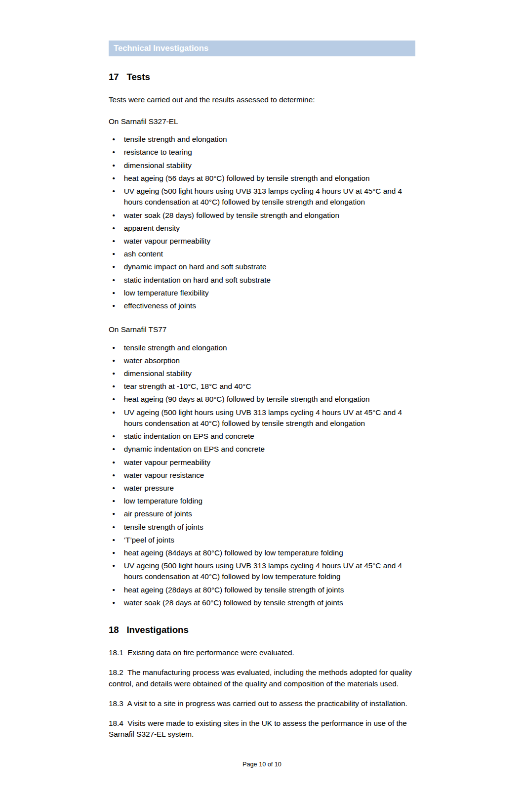Technical Investigations
17 Tests
Tests were carried out and the results assessed to determine:
On Sarnafil S327-EL
tensile strength and elongation
resistance to tearing
dimensional stability
heat ageing (56 days at 80°C) followed by tensile strength and elongation
UV ageing (500 light hours using UVB 313 lamps cycling 4 hours UV at 45°C and 4 hours condensation at 40°C) followed by tensile strength and elongation
water soak (28 days) followed by tensile strength and elongation
apparent density
water vapour permeability
ash content
dynamic impact on hard and soft substrate
static indentation on hard and soft substrate
low temperature flexibility
effectiveness of joints
On Sarnafil TS77
tensile strength and elongation
water absorption
dimensional stability
tear strength at -10°C, 18°C and 40°C
heat ageing (90 days at 80°C) followed by tensile strength and elongation
UV ageing (500 light hours using UVB 313 lamps cycling 4 hours UV at 45°C and 4 hours condensation at 40°C) followed by tensile strength and elongation
static indentation on EPS and concrete
dynamic indentation on EPS and concrete
water vapour permeability
water vapour resistance
water pressure
low temperature folding
air pressure of joints
tensile strength of joints
‘T’peel of joints
heat ageing (84days at 80°C) followed by low temperature folding
UV ageing (500 light hours using UVB 313 lamps cycling 4 hours UV at 45°C and 4 hours condensation at 40°C) followed by low temperature folding
heat ageing (28days at 80°C) followed by tensile strength of joints
water soak (28 days at 60°C) followed by tensile strength of joints
18 Investigations
18.1 Existing data on fire performance were evaluated.
18.2 The manufacturing process was evaluated, including the methods adopted for quality control, and details were obtained of the quality and composition of the materials used.
18.3 A visit to a site in progress was carried out to assess the practicability of installation.
18.4 Visits were made to existing sites in the UK to assess the performance in use of the Sarnafil S327-EL system.
Page 10 of 10